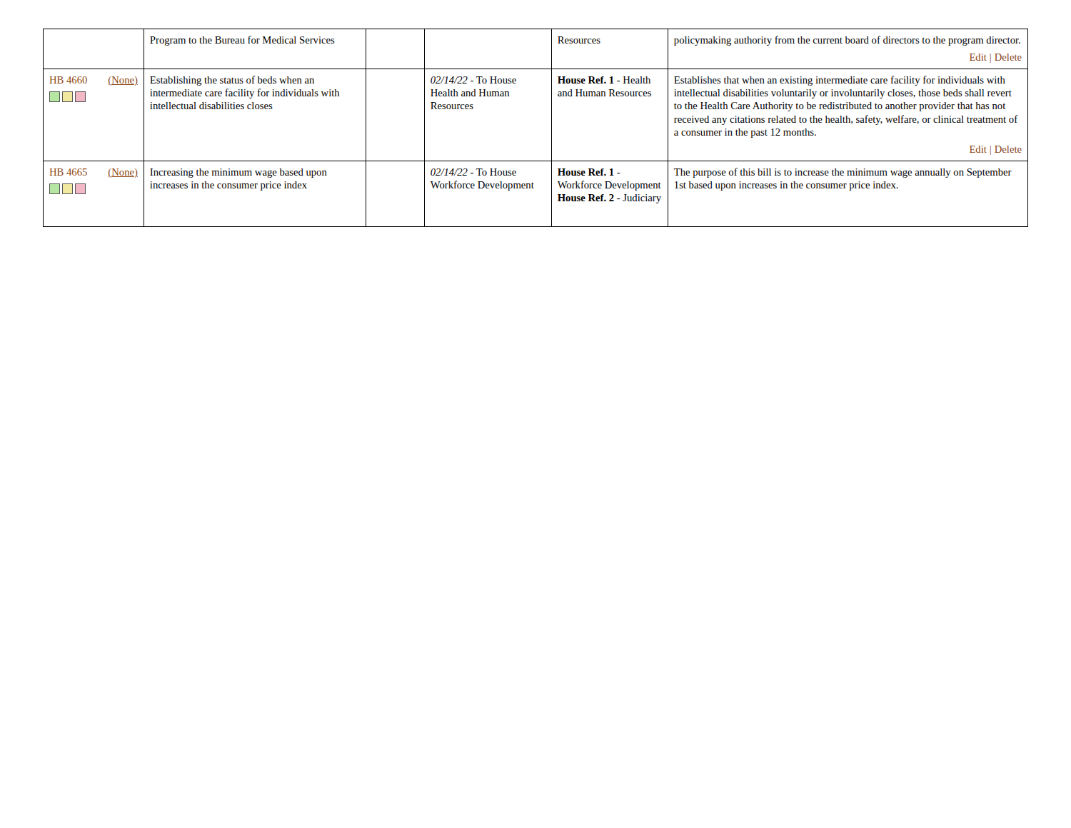| | Program to the Bureau for Medical Services | | | Resources | policymaking authority from the current board of directors to the program director. Edit / Delete |
| HB 4660 (None) | Establishing the status of beds when an intermediate care facility for individuals with intellectual disabilities closes | | 02/14/22 - To House Health and Human Resources | House Ref. 1 - Health and Human Resources | Establishes that when an existing intermediate care facility for individuals with intellectual disabilities voluntarily or involuntarily closes, those beds shall revert to the Health Care Authority to be redistributed to another provider that has not received any citations related to the health, safety, welfare, or clinical treatment of a consumer in the past 12 months. Edit / Delete |
| HB 4665 (None) | Increasing the minimum wage based upon increases in the consumer price index | | 02/14/22 - To House Workforce Development | House Ref. 1 - Workforce Development House Ref. 2 - Judiciary | The purpose of this bill is to increase the minimum wage annually on September 1st based upon increases in the consumer price index. |